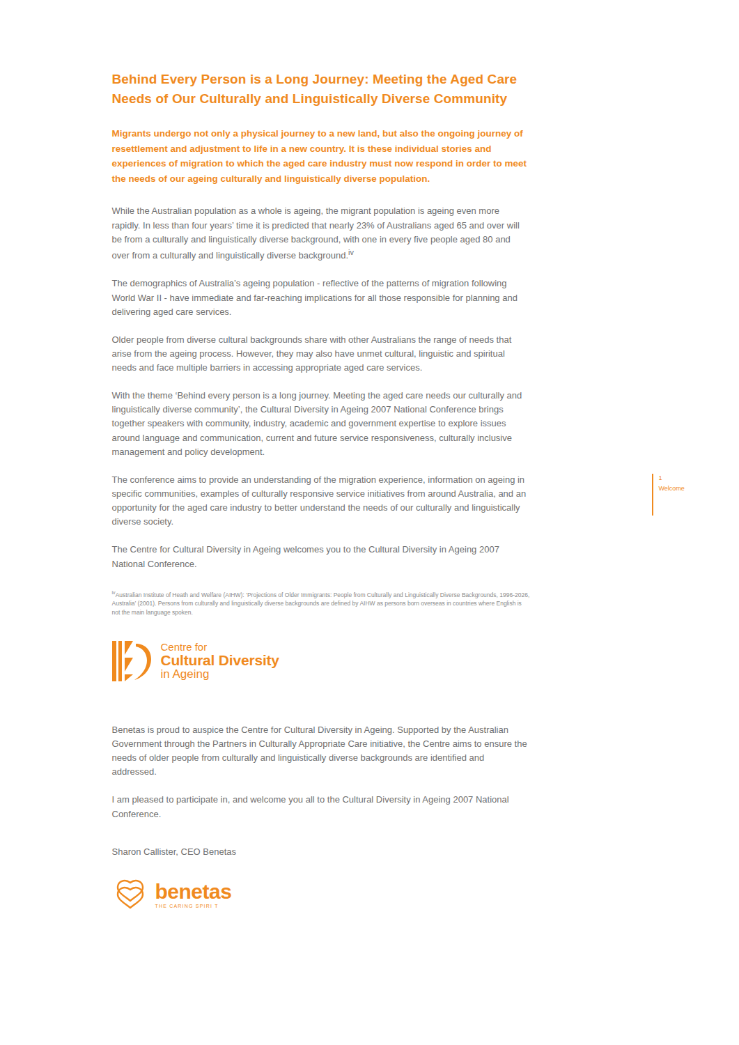Behind Every Person is a Long Journey: Meeting the Aged Care
Needs of Our Culturally and Linguistically Diverse Community
Migrants undergo not only a physical journey to a new land, but also the ongoing journey of resettlement and adjustment to life in a new country. It is these individual stories and experiences of migration to which the aged care industry must now respond in order to meet the needs of our ageing culturally and linguistically diverse population.
While the Australian population as a whole is ageing, the migrant population is ageing even more rapidly. In less than four years’ time it is predicted that nearly 23% of Australians aged 65 and over will be from a culturally and linguistically diverse background, with one in every five people aged 80 and over from a culturally and linguistically diverse background.iv
The demographics of Australia’s ageing population - reflective of the patterns of migration following World War II - have immediate and far-reaching implications for all those responsible for planning and delivering aged care services.
Older people from diverse cultural backgrounds share with other Australians the range of needs that arise from the ageing process. However, they may also have unmet cultural, linguistic and spiritual needs and face multiple barriers in accessing appropriate aged care services.
With the theme ‘Behind every person is a long journey. Meeting the aged care needs our culturally and linguistically diverse community’, the Cultural Diversity in Ageing 2007 National Conference brings together speakers with community, industry, academic and government expertise to explore issues around language and communication, current and future service responsiveness, culturally inclusive management and policy development.
The conference aims to provide an understanding of the migration experience, information on ageing in specific communities, examples of culturally responsive service initiatives from around Australia, and an opportunity for the aged care industry to better understand the needs of our culturally and linguistically diverse society.
The Centre for Cultural Diversity in Ageing welcomes you to the Cultural Diversity in Ageing 2007 National Conference.
ivAustralian Institute of Heath and Welfare (AIHW): ‘Projections of Older Immigrants: People from Culturally and Linguistically Diverse Backgrounds, 1996-2026, Australia’ (2001). Persons from culturally and linguistically diverse backgrounds are defined by AIHW as persons born overseas in countries where English is not the main language spoken.
Centre for
Cultural Diversity
in Ageing
Benetas is proud to auspice the Centre for Cultural Diversity in Ageing. Supported by the Australian Government through the Partners in Culturally Appropriate Care initiative, the Centre aims to ensure the needs of older people from culturally and linguistically diverse backgrounds are identified and addressed.
I am pleased to participate in, and welcome you all to the Cultural Diversity in Ageing 2007 National Conference.
Sharon Callister, CEO Benetas
benetas
THE CARING SPIRI T
1 Welcome